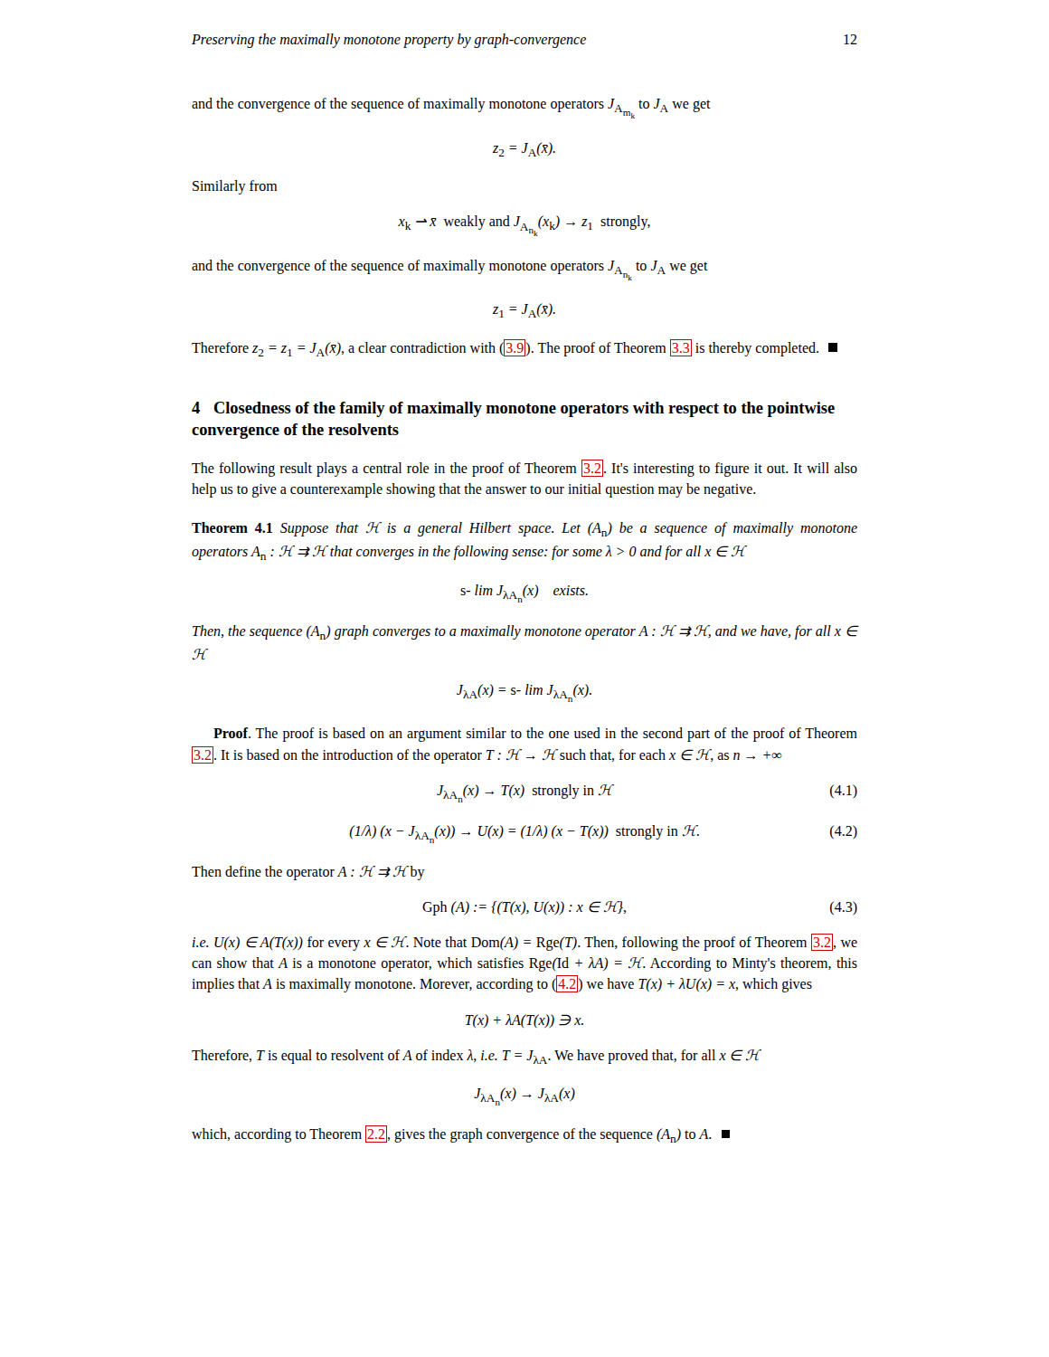Preserving the maximally monotone property by graph-convergence 12
and the convergence of the sequence of maximally monotone operators JAmk to JA we get
z2 = JA(x̄).
Similarly from
xk ⇀ x̄ weakly and JAnk(xk) → z1 strongly,
and the convergence of the sequence of maximally monotone operators JAnk to JA we get
z1 = JA(x̄).
Therefore z2 = z1 = JA(x̄), a clear contradiction with (3.9). The proof of Theorem 3.3 is thereby completed.
4 Closedness of the family of maximally monotone operators with respect to the pointwise convergence of the resolvents
The following result plays a central role in the proof of Theorem 3.2. It's interesting to figure it out. It will also help us to give a counterexample showing that the answer to our initial question may be negative.
Theorem 4.1 Suppose that ℋ is a general Hilbert space. Let (An) be a sequence of maximally monotone operators An : ℋ ⇉ ℋ that converges in the following sense: for some λ > 0 and for all x ∈ ℋ
s- lim JλAn(x) exists.
Then, the sequence (An) graph converges to a maximally monotone operator A : ℋ ⇉ ℋ, and we have, for all x ∈ ℋ
JλA(x) = s- lim JλAn(x).
Proof. The proof is based on an argument similar to the one used in the second part of the proof of Theorem 3.2. It is based on the introduction of the operator T : ℋ → ℋ such that, for each x ∈ ℋ, as n → +∞
JλAn(x) → T(x) strongly in ℋ(4.1)
(1/λ) (x − JλAn(x)) → U(x) = (1/λ) (x − T(x)) strongly in ℋ.(4.2)
Then define the operator A : ℋ ⇉ ℋ by
Gph (A) := {(T(x), U(x)) : x ∈ ℋ},(4.3)
i.e. U(x) ∈ A(T(x)) for every x ∈ ℋ. Note that Dom(A) = Rge(T). Then, following the proof of Theorem 3.2, we can show that A is a monotone operator, which satisfies Rge(Id + λA) = ℋ. According to Minty's theorem, this implies that A is maximally monotone. Morever, according to (4.2) we have T(x) + λU(x) = x, which gives
T(x) + λA(T(x)) ∋ x.
Therefore, T is equal to resolvent of A of index λ, i.e. T = JλA. We have proved that, for all x ∈ ℋ
JλAn(x) → JλA(x)
which, according to Theorem 2.2, gives the graph convergence of the sequence (An) to A.